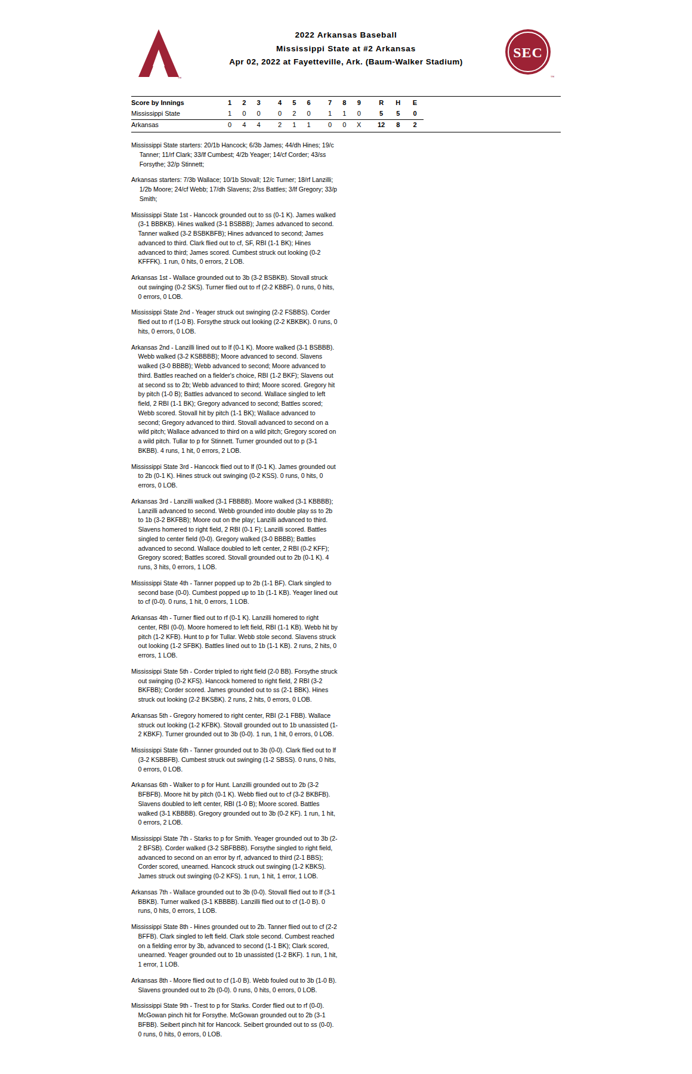™
2022 Arkansas Baseball
Mississippi State at #2 Arkansas
Apr 02, 2022 at Fayetteville, Ark. (Baum-Walker Stadium)
SEC ™
| Score by Innings | 1 | 2 | 3 | | 4 | 5 | 6 | | 7 | 8 | 9 | | R | H | E |
| --- | --- | --- | --- | --- | --- | --- | --- | --- | --- | --- | --- | --- | --- | --- | --- |
| Mississippi State | 1 | 0 | 0 | | 0 | 2 | 0 | | 1 | 1 | 0 | | 5 | 5 | 0 |
| Arkansas | 0 | 4 | 4 | | 2 | 1 | 1 | | 0 | 0 | X | | 12 | 8 | 2 |
Mississippi State starters: 20/1b Hancock; 6/3b James; 44/dh Hines; 19/c Tanner; 11/rf Clark; 33/lf Cumbest; 4/2b Yeager; 14/cf Corder; 43/ss Forsythe; 32/p Stinnett;
Arkansas starters: 7/3b Wallace; 10/1b Stovall; 12/c Turner; 18/rf Lanzilli; 1/2b Moore; 24/cf Webb; 17/dh Slavens; 2/ss Battles; 3/lf Gregory; 33/p Smith;
Mississippi State 1st - Hancock grounded out to ss (0-1 K). James walked (3-1 BBBKB). Hines walked (3-1 BSBBB); James advanced to second. Tanner walked (3-2 BSBKBFB); Hines advanced to second; James advanced to third. Clark flied out to cf, SF, RBI (1-1 BK); Hines advanced to third; James scored. Cumbest struck out looking (0-2 KFFFK). 1 run, 0 hits, 0 errors, 2 LOB.
Arkansas 1st - Wallace grounded out to 3b (3-2 BSBKB). Stovall struck out swinging (0-2 SKS). Turner flied out to rf (2-2 KBBF). 0 runs, 0 hits, 0 errors, 0 LOB.
Mississippi State 2nd - Yeager struck out swinging (2-2 FSBBS). Corder flied out to rf (1-0 B). Forsythe struck out looking (2-2 KBKBK). 0 runs, 0 hits, 0 errors, 0 LOB.
Arkansas 2nd - Lanzilli lined out to lf (0-1 K). Moore walked (3-1 BSBBB). Webb walked (3-2 KSBBBB); Moore advanced to second. Slavens walked (3-0 BBBB); Webb advanced to second; Moore advanced to third. Battles reached on a fielder's choice, RBI (1-2 BKF); Slavens out at second ss to 2b; Webb advanced to third; Moore scored. Gregory hit by pitch (1-0 B); Battles advanced to second. Wallace singled to left field, 2 RBI (1-1 BK); Gregory advanced to second; Battles scored; Webb scored. Stovall hit by pitch (1-1 BK); Wallace advanced to second; Gregory advanced to third. Stovall advanced to second on a wild pitch; Wallace advanced to third on a wild pitch; Gregory scored on a wild pitch. Tullar to p for Stinnett. Turner grounded out to p (3-1 BKBB). 4 runs, 1 hit, 0 errors, 2 LOB.
Mississippi State 3rd - Hancock flied out to lf (0-1 K). James grounded out to 2b (0-1 K). Hines struck out swinging (0-2 KSS). 0 runs, 0 hits, 0 errors, 0 LOB.
Arkansas 3rd - Lanzilli walked (3-1 FBBBB). Moore walked (3-1 KBBBB); Lanzilli advanced to second. Webb grounded into double play ss to 2b to 1b (3-2 BKFBB); Moore out on the play; Lanzilli advanced to third. Slavens homered to right field, 2 RBI (0-1 F); Lanzilli scored. Battles singled to center field (0-0). Gregory walked (3-0 BBBB); Battles advanced to second. Wallace doubled to left center, 2 RBI (0-2 KFF); Gregory scored; Battles scored. Stovall grounded out to 2b (0-1 K). 4 runs, 3 hits, 0 errors, 1 LOB.
Mississippi State 4th - Tanner popped up to 2b (1-1 BF). Clark singled to second base (0-0). Cumbest popped up to 1b (1-1 KB). Yeager lined out to cf (0-0). 0 runs, 1 hit, 0 errors, 1 LOB.
Arkansas 4th - Turner flied out to rf (0-1 K). Lanzilli homered to right center, RBI (0-0). Moore homered to left field, RBI (1-1 KB). Webb hit by pitch (1-2 KFB). Hunt to p for Tullar. Webb stole second. Slavens struck out looking (1-2 SFBK). Battles lined out to 1b (1-1 KB). 2 runs, 2 hits, 0 errors, 1 LOB.
Mississippi State 5th - Corder tripled to right field (2-0 BB). Forsythe struck out swinging (0-2 KFS). Hancock homered to right field, 2 RBI (3-2 BKFBB); Corder scored. James grounded out to ss (2-1 BBK). Hines struck out looking (2-2 BKSBK). 2 runs, 2 hits, 0 errors, 0 LOB.
Arkansas 5th - Gregory homered to right center, RBI (2-1 FBB). Wallace struck out looking (1-2 KFBK). Stovall grounded out to 1b unassisted (1-2 KBKF). Turner grounded out to 3b (0-0). 1 run, 1 hit, 0 errors, 0 LOB.
Mississippi State 6th - Tanner grounded out to 3b (0-0). Clark flied out to lf (3-2 KSBBFB). Cumbest struck out swinging (1-2 SBSS). 0 runs, 0 hits, 0 errors, 0 LOB.
Arkansas 6th - Walker to p for Hunt. Lanzilli grounded out to 2b (3-2 BFBFB). Moore hit by pitch (0-1 K). Webb flied out to cf (3-2 BKBFB). Slavens doubled to left center, RBI (1-0 B); Moore scored. Battles walked (3-1 KBBBB). Gregory grounded out to 3b (0-2 KF). 1 run, 1 hit, 0 errors, 2 LOB.
Mississippi State 7th - Starks to p for Smith. Yeager grounded out to 3b (2-2 BFSB). Corder walked (3-2 SBFBBB). Forsythe singled to right field, advanced to second on an error by rf, advanced to third (2-1 BBS); Corder scored, unearned. Hancock struck out swinging (1-2 KBKS). James struck out swinging (0-2 KFS). 1 run, 1 hit, 1 error, 1 LOB.
Arkansas 7th - Wallace grounded out to 3b (0-0). Stovall flied out to lf (3-1 BBKB). Turner walked (3-1 KBBBB). Lanzilli flied out to cf (1-0 B). 0 runs, 0 hits, 0 errors, 1 LOB.
Mississippi State 8th - Hines grounded out to 2b. Tanner flied out to cf (2-2 BFFB). Clark singled to left field. Clark stole second. Cumbest reached on a fielding error by 3b, advanced to second (1-1 BK); Clark scored, unearned. Yeager grounded out to 1b unassisted (1-2 BKF). 1 run, 1 hit, 1 error, 1 LOB.
Arkansas 8th - Moore flied out to cf (1-0 B). Webb fouled out to 3b (1-0 B). Slavens grounded out to 2b (0-0). 0 runs, 0 hits, 0 errors, 0 LOB.
Mississippi State 9th - Trest to p for Starks. Corder flied out to rf (0-0). McGowan pinch hit for Forsythe. McGowan grounded out to 2b (3-1 BFBB). Seibert pinch hit for Hancock. Seibert grounded out to ss (0-0). 0 runs, 0 hits, 0 errors, 0 LOB.